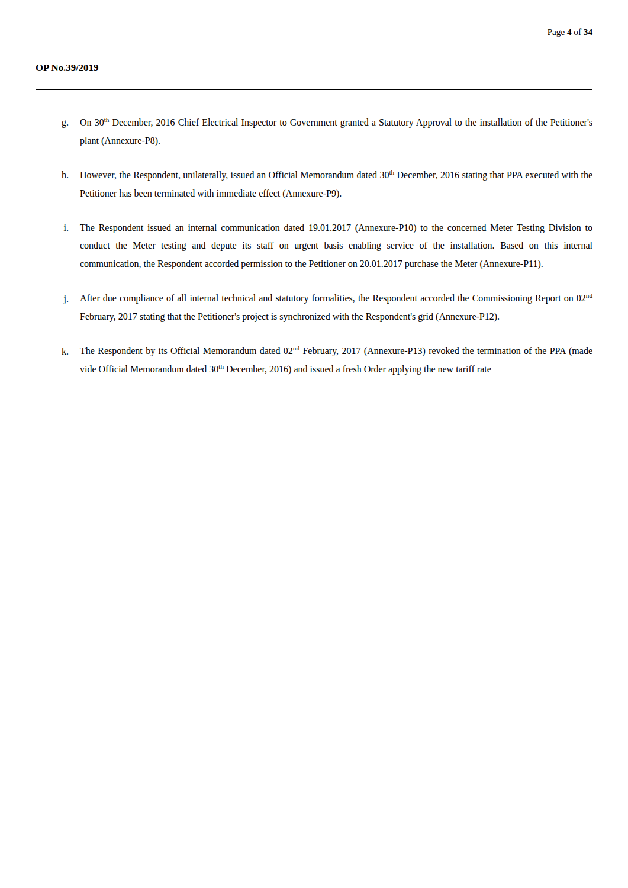Page 4 of 34
OP No.39/2019
On 30th December, 2016 Chief Electrical Inspector to Government granted a Statutory Approval to the installation of the Petitioner's plant (Annexure-P8).
However, the Respondent, unilaterally, issued an Official Memorandum dated 30th December, 2016 stating that PPA executed with the Petitioner has been terminated with immediate effect (Annexure-P9).
The Respondent issued an internal communication dated 19.01.2017 (Annexure-P10) to the concerned Meter Testing Division to conduct the Meter testing and depute its staff on urgent basis enabling service of the installation. Based on this internal communication, the Respondent accorded permission to the Petitioner on 20.01.2017 purchase the Meter (Annexure-P11).
After due compliance of all internal technical and statutory formalities, the Respondent accorded the Commissioning Report on 02nd February, 2017 stating that the Petitioner's project is synchronized with the Respondent's grid (Annexure-P12).
The Respondent by its Official Memorandum dated 02nd February, 2017 (Annexure-P13) revoked the termination of the PPA (made vide Official Memorandum dated 30th December, 2016) and issued a fresh Order applying the new tariff rate